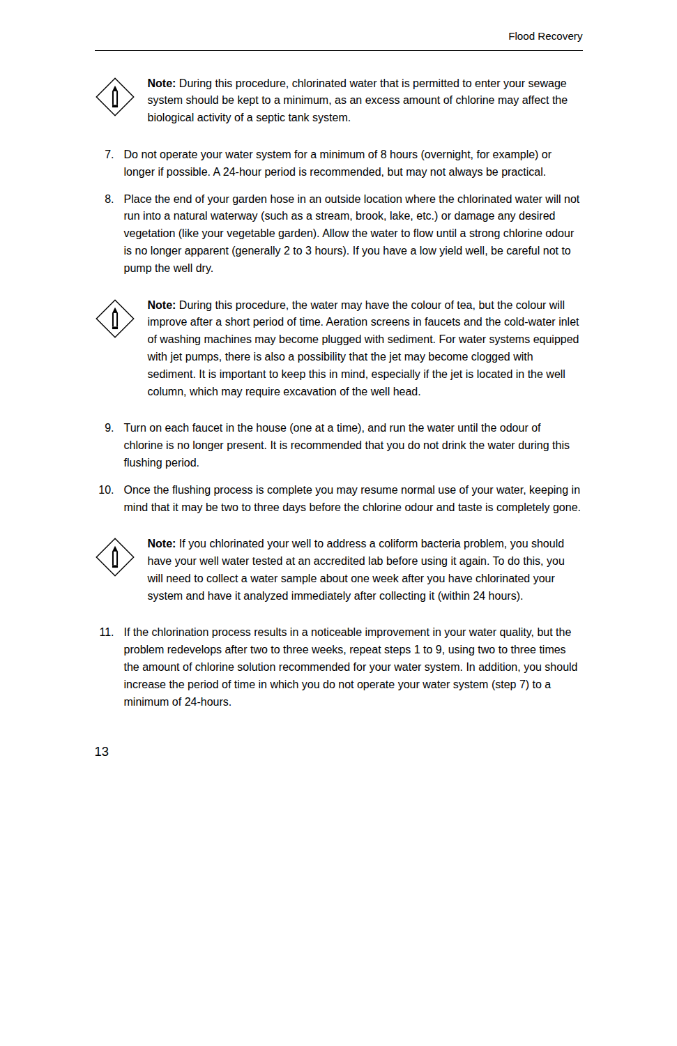Flood Recovery
Note: During this procedure, chlorinated water that is permitted to enter your sewage system should be kept to a minimum, as an excess amount of chlorine may affect the biological activity of a septic tank system.
7. Do not operate your water system for a minimum of 8 hours (overnight, for example) or longer if possible. A 24-hour period is recommended, but may not always be practical.
8. Place the end of your garden hose in an outside location where the chlorinated water will not run into a natural waterway (such as a stream, brook, lake, etc.) or damage any desired vegetation (like your vegetable garden). Allow the water to flow until a strong chlorine odour is no longer apparent (generally 2 to 3 hours). If you have a low yield well, be careful not to pump the well dry.
Note: During this procedure, the water may have the colour of tea, but the colour will improve after a short period of time. Aeration screens in faucets and the cold-water inlet of washing machines may become plugged with sediment. For water systems equipped with jet pumps, there is also a possibility that the jet may become clogged with sediment. It is important to keep this in mind, especially if the jet is located in the well column, which may require excavation of the well head.
9. Turn on each faucet in the house (one at a time), and run the water until the odour of chlorine is no longer present. It is recommended that you do not drink the water during this flushing period.
10. Once the flushing process is complete you may resume normal use of your water, keeping in mind that it may be two to three days before the chlorine odour and taste is completely gone.
Note: If you chlorinated your well to address a coliform bacteria problem, you should have your well water tested at an accredited lab before using it again. To do this, you will need to collect a water sample about one week after you have chlorinated your system and have it analyzed immediately after collecting it (within 24 hours).
11. If the chlorination process results in a noticeable improvement in your water quality, but the problem redevelops after two to three weeks, repeat steps 1 to 9, using two to three times the amount of chlorine solution recommended for your water system. In addition, you should increase the period of time in which you do not operate your water system (step 7) to a minimum of 24-hours.
13